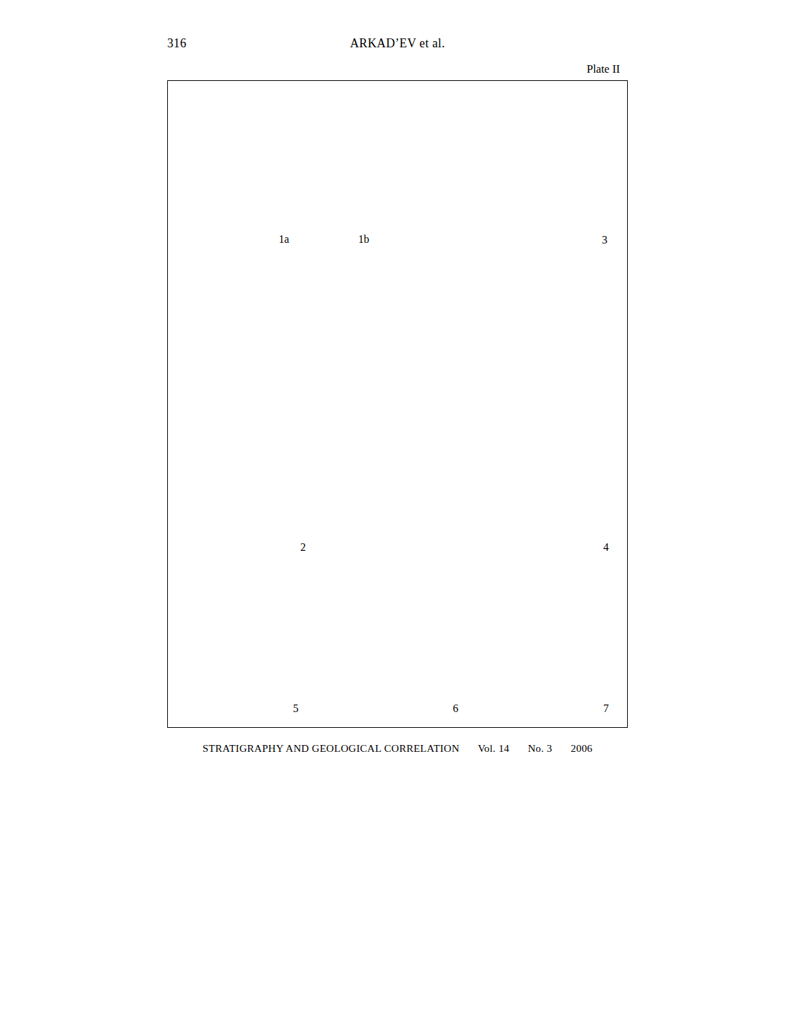316
ARKAD’EV et al.
Plate II
1a 1b
3
2
4
5
6
7
STRATIGRAPHY AND GEOLOGICAL CORRELATION Vol. 14 No. 3 2006